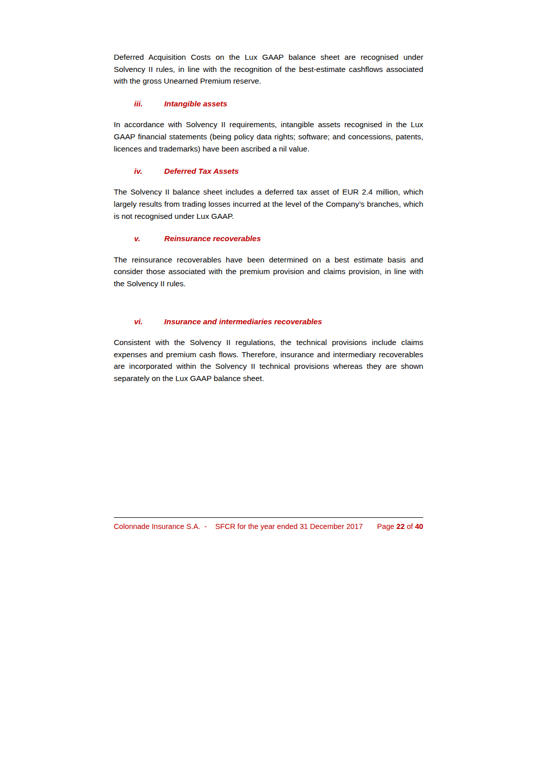Deferred Acquisition Costs on the Lux GAAP balance sheet are recognised under Solvency II rules, in line with the recognition of the best-estimate cashflows associated with the gross Unearned Premium reserve.
iii. Intangible assets
In accordance with Solvency II requirements, intangible assets recognised in the Lux GAAP financial statements (being policy data rights; software; and concessions, patents, licences and trademarks) have been ascribed a nil value.
iv. Deferred Tax Assets
The Solvency II balance sheet includes a deferred tax asset of EUR 2.4 million, which largely results from trading losses incurred at the level of the Company’s branches, which is not recognised under Lux GAAP.
v. Reinsurance recoverables
The reinsurance recoverables have been determined on a best estimate basis and consider those associated with the premium provision and claims provision, in line with the Solvency II rules.
vi. Insurance and intermediaries recoverables
Consistent with the Solvency II regulations, the technical provisions include claims expenses and premium cash flows. Therefore, insurance and intermediary recoverables are incorporated within the Solvency II technical provisions whereas they are shown separately on the Lux GAAP balance sheet.
Colonnade Insurance S.A. - SFCR for the year ended 31 December 2017 Page 22 of 40